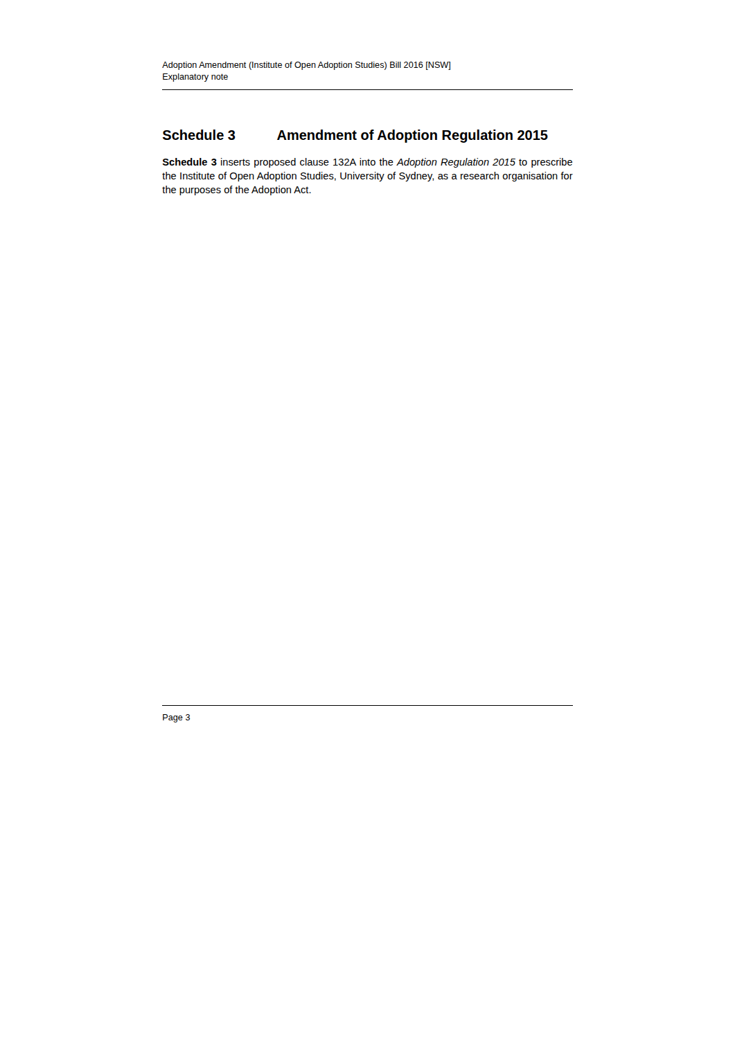Adoption Amendment (Institute of Open Adoption Studies) Bill 2016 [NSW] Explanatory note
Schedule 3 Amendment of Adoption Regulation 2015
Schedule 3 inserts proposed clause 132A into the Adoption Regulation 2015 to prescribe the Institute of Open Adoption Studies, University of Sydney, as a research organisation for the purposes of the Adoption Act.
Page 3